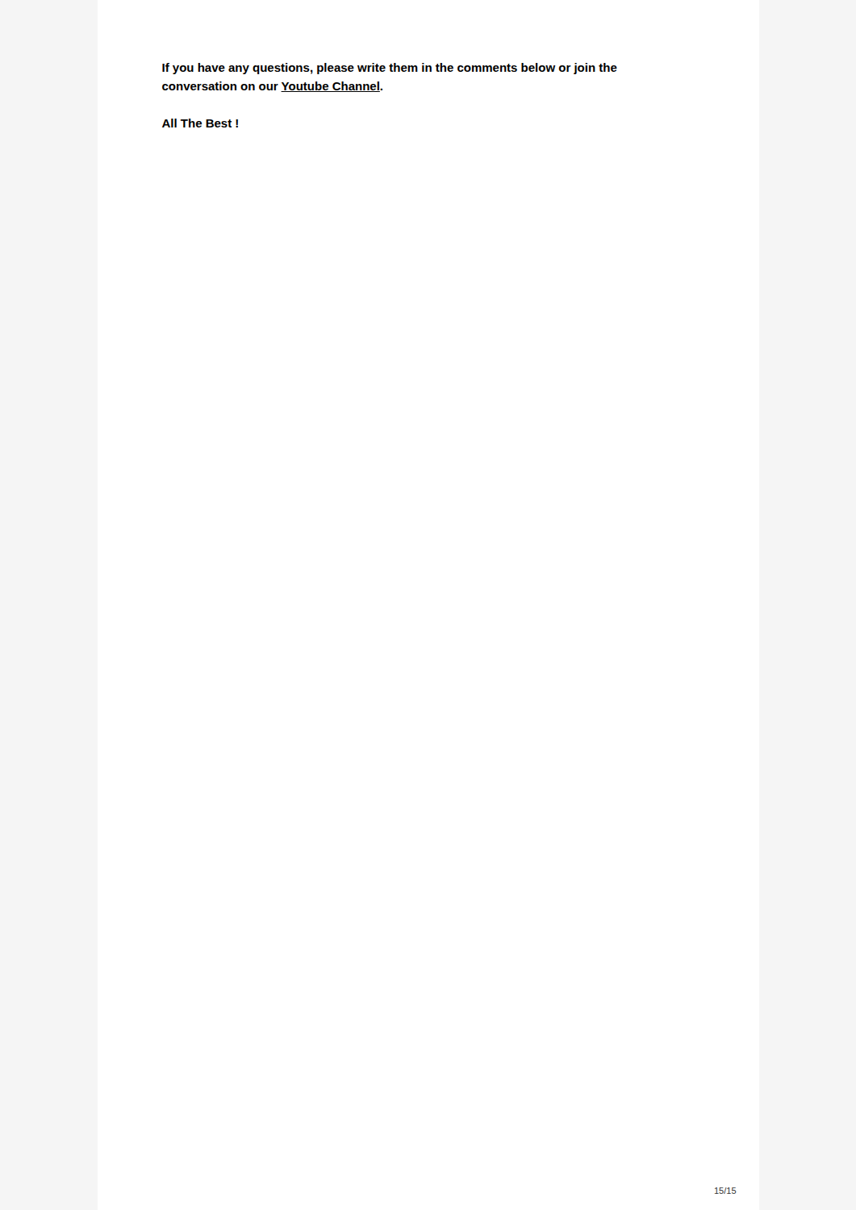If you have any questions, please write them in the comments below or join the conversation on our Youtube Channel.
All The Best !
15/15